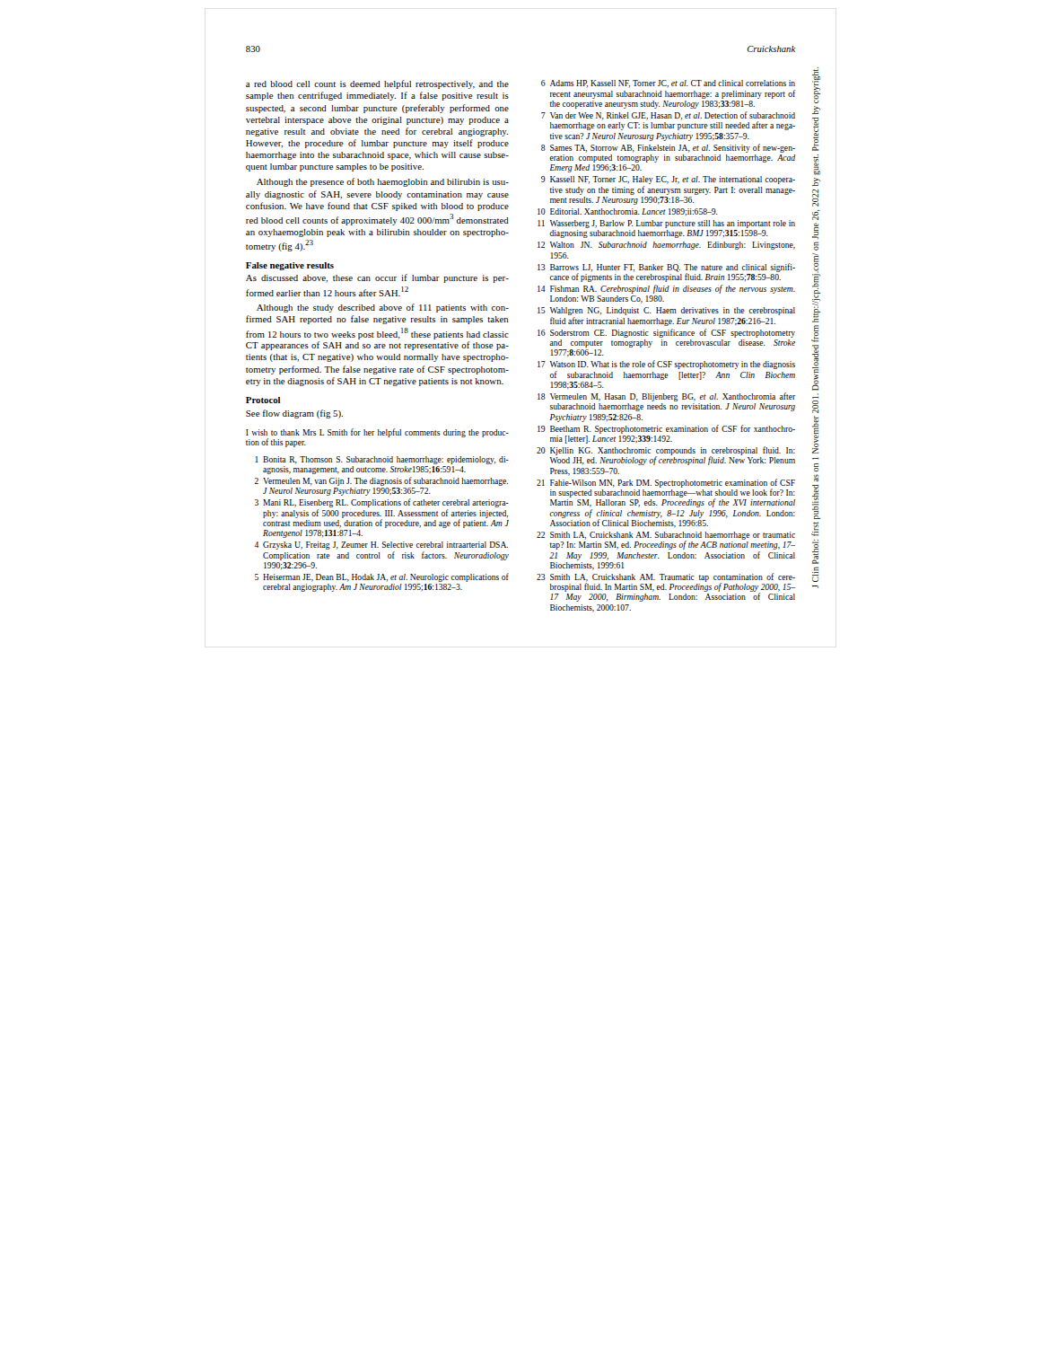830 Cruickshank
J Clin Pathol: first published as on 1 November 2001. Downloaded from http://jcp.bmj.com/ on June 26, 2022 by guest. Protected by copyright.
a red blood cell count is deemed helpful retrospectively, and the sample then centrifuged immediately. If a false positive result is suspected, a second lumbar puncture (preferably performed one vertebral interspace above the original puncture) may produce a negative result and obviate the need for cerebral angiography. However, the procedure of lumbar puncture may itself produce haemorrhage into the subarachnoid space, which will cause subsequent lumbar puncture samples to be positive.
Although the presence of both haemoglobin and bilirubin is usually diagnostic of SAH, severe bloody contamination may cause confusion. We have found that CSF spiked with blood to produce red blood cell counts of approximately 402 000/mm3 demonstrated an oxyhaemoglobin peak with a bilirubin shoulder on spectrophotometry (fig 4).23
False negative results
As discussed above, these can occur if lumbar puncture is performed earlier than 12 hours after SAH.12
Although the study described above of 111 patients with confirmed SAH reported no false negative results in samples taken from 12 hours to two weeks post bleed,18 these patients had classic CT appearances of SAH and so are not representative of those patients (that is, CT negative) who would normally have spectrophotometry performed. The false negative rate of CSF spectrophotometry in the diagnosis of SAH in CT negative patients is not known.
Protocol
See flow diagram (fig 5).
I wish to thank Mrs L Smith for her helpful comments during the production of this paper.
Bonita R, Thomson S. Subarachnoid haemorrhage: epidemiology, diagnosis, management, and outcome. Stroke1985;16:591–4.
Vermeulen M, van Gijn J. The diagnosis of subarachnoid haemorrhage. J Neurol Neurosurg Psychiatry 1990;53:365–72.
Mani RL, Eisenberg RL. Complications of catheter cerebral arteriography: analysis of 5000 procedures. III. Assessment of arteries injected, contrast medium used, duration of procedure, and age of patient. Am J Roentgenol 1978;131:871–4.
Grzyska U, Freitag J, Zeumer H. Selective cerebral intraarterial DSA. Complication rate and control of risk factors. Neuroradiology 1990;32:296–9.
Heiserman JE, Dean BL, Hodak JA, et al. Neurologic complications of cerebral angiography. Am J Neuroradiol 1995;16:1382–3.
Adams HP, Kassell NF, Torner JC, et al. CT and clinical correlations in recent aneurysmal subarachnoid haemorrhage: a preliminary report of the cooperative aneurysm study. Neurology 1983;33:981–8.
Van der Wee N, Rinkel GJE, Hasan D, et al. Detection of subarachnoid haemorrhage on early CT: is lumbar puncture still needed after a negative scan? J Neurol Neurosurg Psychiatry 1995;58:357–9.
Sames TA, Storrow AB, Finkelstein JA, et al. Sensitivity of new-generation computed tomography in subarachnoid haemorrhage. Acad Emerg Med 1996;3:16–20.
Kassell NF, Torner JC, Haley EC, Jr, et al. The international cooperative study on the timing of aneurysm surgery. Part I: overall management results. J Neurosurg 1990;73:18–36.
Editorial. Xanthochromia. Lancet 1989;ii:658–9.
Wasserberg J, Barlow P. Lumbar puncture still has an important role in diagnosing subarachnoid haemorrhage. BMJ 1997;315:1598–9.
Walton JN. Subarachnoid haemorrhage. Edinburgh: Livingstone, 1956.
Barrows LJ, Hunter FT, Banker BQ. The nature and clinical significance of pigments in the cerebrospinal fluid. Brain 1955;78:59–80.
Fishman RA. Cerebrospinal fluid in diseases of the nervous system. London: WB Saunders Co, 1980.
Wahlgren NG, Lindquist C. Haem derivatives in the cerebrospinal fluid after intracranial haemorrhage. Eur Neurol 1987;26:216–21.
Soderstrom CE. Diagnostic significance of CSF spectrophotometry and computer tomography in cerebrovascular disease. Stroke 1977;8:606–12.
Watson ID. What is the role of CSF spectrophotometry in the diagnosis of subarachnoid haemorrhage [letter]? Ann Clin Biochem 1998;35:684–5.
Vermeulen M, Hasan D, Blijenberg BG, et al. Xanthochromia after subarachnoid haemorrhage needs no revisitation. J Neurol Neurosurg Psychiatry 1989;52:826–8.
Beetham R. Spectrophotometric examination of CSF for xanthochromia [letter]. Lancet 1992;339:1492.
Kjellin KG. Xanthochromic compounds in cerebrospinal fluid. In: Wood JH, ed. Neurobiology of cerebrospinal fluid. New York: Plenum Press, 1983:559–70.
Fahie-Wilson MN, Park DM. Spectrophotometric examination of CSF in suspected subarachnoid haemorrhage—what should we look for? In: Martin SM, Halloran SP, eds. Proceedings of the XVI international congress of clinical chemistry, 8–12 July 1996, London. London: Association of Clinical Biochemists, 1996:85.
Smith LA, Cruickshank AM. Subarachnoid haemorrhage or traumatic tap? In: Martin SM, ed. Proceedings of the ACB national meeting, 17–21 May 1999, Manchester. London: Association of Clinical Biochemists, 1999:61
Smith LA, Cruickshank AM. Traumatic tap contamination of cerebrospinal fluid. In Martin SM, ed. Proceedings of Pathology 2000, 15–17 May 2000, Birmingham. London: Association of Clinical Biochemists, 2000:107.